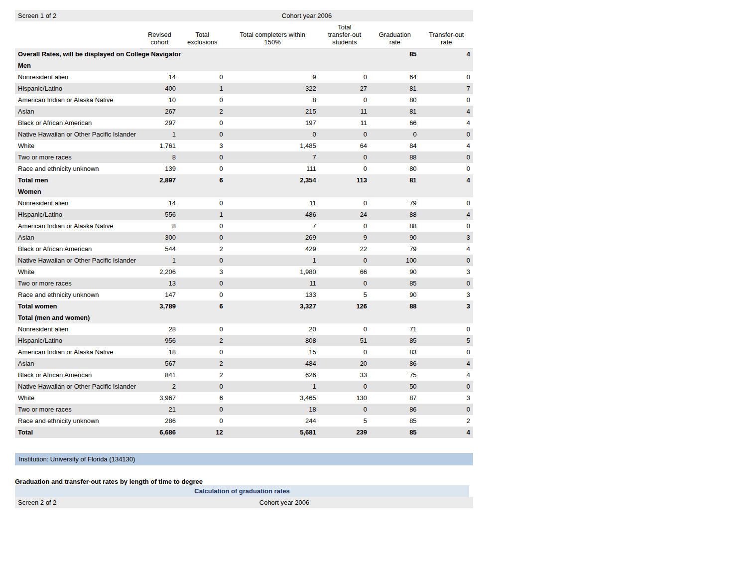| Screen 1 of 2 | Cohort year 2006 |
| | Revised cohort | Total exclusions | Total completers within 150% | Total transfer-out students | Graduation rate | Transfer-out rate |
| Overall Rates, will be displayed on College Navigator | 85 | 4 |
| Men |
| Nonresident alien | 14 | 0 | 9 | 0 | 64 | 0 |
| Hispanic/Latino | 400 | 1 | 322 | 27 | 81 | 7 |
| American Indian or Alaska Native | 10 | 0 | 8 | 0 | 80 | 0 |
| Asian | 267 | 2 | 215 | 11 | 81 | 4 |
| Black or African American | 297 | 0 | 197 | 11 | 66 | 4 |
| Native Hawaiian or Other Pacific Islander | 1 | 0 | 0 | 0 | 0 | 0 |
| White | 1,761 | 3 | 1,485 | 64 | 84 | 4 |
| Two or more races | 8 | 0 | 7 | 0 | 88 | 0 |
| Race and ethnicity unknown | 139 | 0 | 111 | 0 | 80 | 0 |
| Total men | 2,897 | 6 | 2,354 | 113 | 81 | 4 |
| Women |
| Nonresident alien | 14 | 0 | 11 | 0 | 79 | 0 |
| Hispanic/Latino | 556 | 1 | 486 | 24 | 88 | 4 |
| American Indian or Alaska Native | 8 | 0 | 7 | 0 | 88 | 0 |
| Asian | 300 | 0 | 269 | 9 | 90 | 3 |
| Black or African American | 544 | 2 | 429 | 22 | 79 | 4 |
| Native Hawaiian or Other Pacific Islander | 1 | 0 | 1 | 0 | 100 | 0 |
| White | 2,206 | 3 | 1,980 | 66 | 90 | 3 |
| Two or more races | 13 | 0 | 11 | 0 | 85 | 0 |
| Race and ethnicity unknown | 147 | 0 | 133 | 5 | 90 | 3 |
| Total women | 3,789 | 6 | 3,327 | 126 | 88 | 3 |
| Total (men and women) |
| Nonresident alien | 28 | 0 | 20 | 0 | 71 | 0 |
| Hispanic/Latino | 956 | 2 | 808 | 51 | 85 | 5 |
| American Indian or Alaska Native | 18 | 0 | 15 | 0 | 83 | 0 |
| Asian | 567 | 2 | 484 | 20 | 86 | 4 |
| Black or African American | 841 | 2 | 626 | 33 | 75 | 4 |
| Native Hawaiian or Other Pacific Islander | 2 | 0 | 1 | 0 | 50 | 0 |
| White | 3,967 | 6 | 3,465 | 130 | 87 | 3 |
| Two or more races | 21 | 0 | 18 | 0 | 86 | 0 |
| Race and ethnicity unknown | 286 | 0 | 244 | 5 | 85 | 2 |
| Total | 6,686 | 12 | 5,681 | 239 | 85 | 4 |
Institution: University of Florida (134130)
Graduation and transfer-out rates by length of time to degree
Calculation of graduation rates
Screen 2 of 2
Cohort year 2006